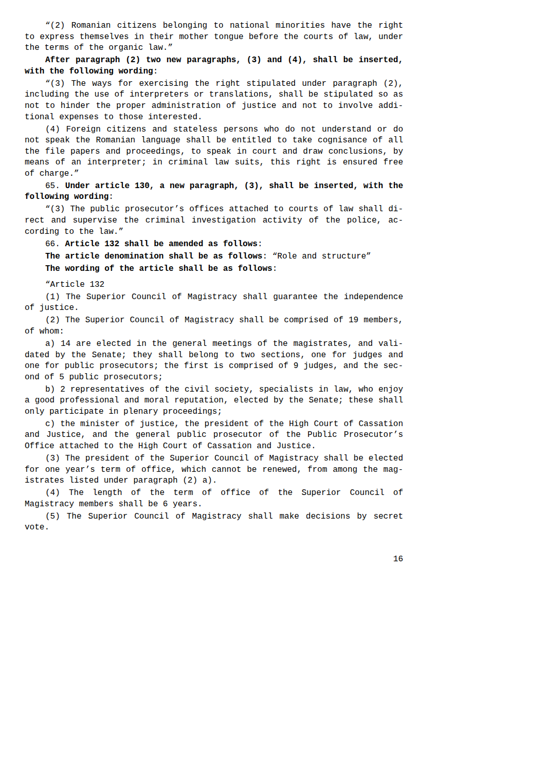“(2) Romanian citizens belonging to national minorities have the right to express themselves in their mother tongue before the courts of law, under the terms of the organic law.”
After paragraph (2) two new paragraphs, (3) and (4), shall be inserted, with the following wording:
“(3) The ways for exercising the right stipulated under paragraph (2), including the use of interpreters or translations, shall be stipulated so as not to hinder the proper administration of justice and not to involve additional expenses to those interested.
(4) Foreign citizens and stateless persons who do not understand or do not speak the Romanian language shall be entitled to take cognisance of all the file papers and proceedings, to speak in court and draw conclusions, by means of an interpreter; in criminal law suits, this right is ensured free of charge.”
65. Under article 130, a new paragraph, (3), shall be inserted, with the following wording:
“(3) The public prosecutor’s offices attached to courts of law shall direct and supervise the criminal investigation activity of the police, according to the law.”
66. Article 132 shall be amended as follows:
The article denomination shall be as follows: “Role and structure”
The wording of the article shall be as follows:
“Article 132
(1) The Superior Council of Magistracy shall guarantee the independence of justice.
(2) The Superior Council of Magistracy shall be comprised of 19 members, of whom:
a) 14 are elected in the general meetings of the magistrates, and validated by the Senate; they shall belong to two sections, one for judges and one for public prosecutors; the first is comprised of 9 judges, and the second of 5 public prosecutors;
b) 2 representatives of the civil society, specialists in law, who enjoy a good professional and moral reputation, elected by the Senate; these shall only participate in plenary proceedings;
c) the minister of justice, the president of the High Court of Cassation and Justice, and the general public prosecutor of the Public Prosecutor’s Office attached to the High Court of Cassation and Justice.
(3) The president of the Superior Council of Magistracy shall be elected for one year’s term of office, which cannot be renewed, from among the magistrates listed under paragraph (2) a).
(4) The length of the term of office of the Superior Council of Magistracy members shall be 6 years.
(5) The Superior Council of Magistracy shall make decisions by secret vote.
16